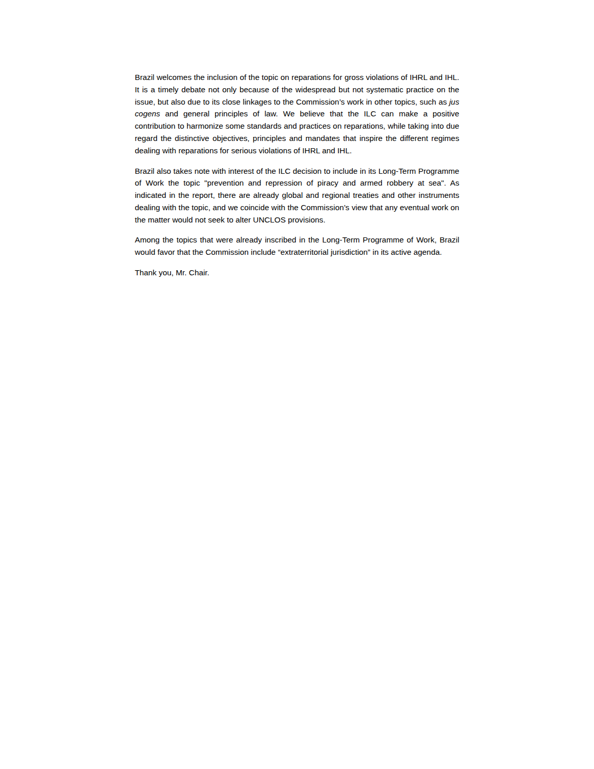Brazil welcomes the inclusion of the topic on reparations for gross violations of IHRL and IHL. It is a timely debate not only because of the widespread but not systematic practice on the issue, but also due to its close linkages to the Commission’s work in other topics, such as jus cogens and general principles of law. We believe that the ILC can make a positive contribution to harmonize some standards and practices on reparations, while taking into due regard the distinctive objectives, principles and mandates that inspire the different regimes dealing with reparations for serious violations of IHRL and IHL.
Brazil also takes note with interest of the ILC decision to include in its Long-Term Programme of Work the topic "prevention and repression of piracy and armed robbery at sea". As indicated in the report, there are already global and regional treaties and other instruments dealing with the topic, and we coincide with the Commission’s view that any eventual work on the matter would not seek to alter UNCLOS provisions.
Among the topics that were already inscribed in the Long-Term Programme of Work, Brazil would favor that the Commission include “extraterritorial jurisdiction” in its active agenda.
Thank you, Mr. Chair.